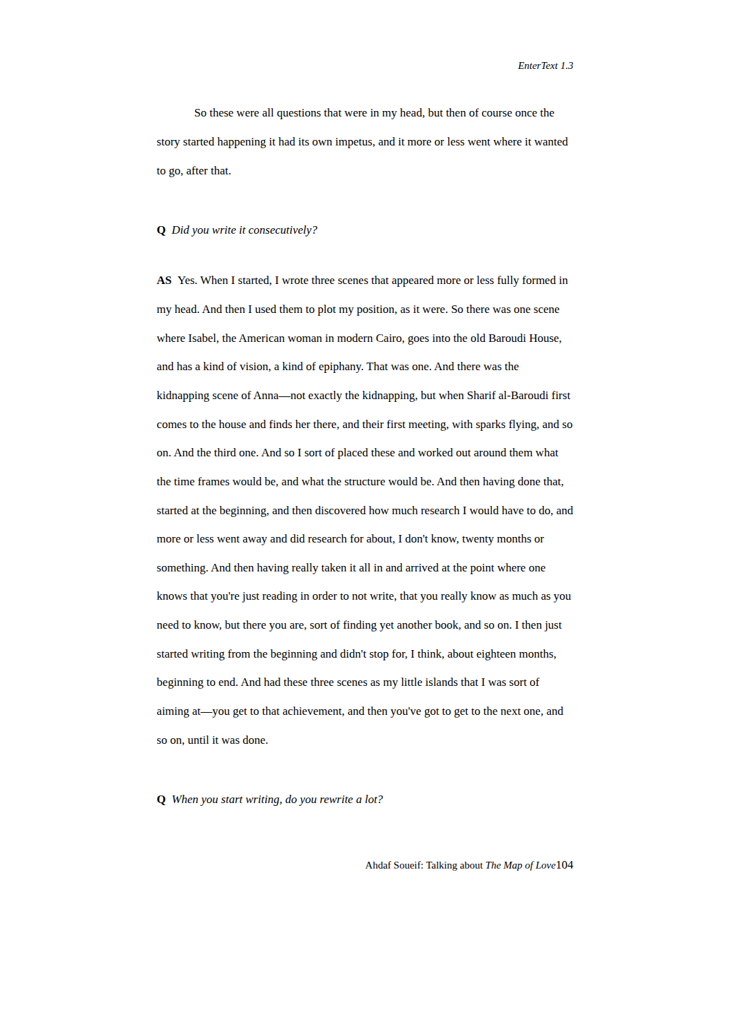EnterText 1.3
So these were all questions that were in my head, but then of course once the story started happening it had its own impetus, and it more or less went where it wanted to go, after that.
Q Did you write it consecutively?
AS Yes. When I started, I wrote three scenes that appeared more or less fully formed in my head. And then I used them to plot my position, as it were. So there was one scene where Isabel, the American woman in modern Cairo, goes into the old Baroudi House, and has a kind of vision, a kind of epiphany. That was one. And there was the kidnapping scene of Anna—not exactly the kidnapping, but when Sharif al-Baroudi first comes to the house and finds her there, and their first meeting, with sparks flying, and so on. And the third one. And so I sort of placed these and worked out around them what the time frames would be, and what the structure would be. And then having done that, started at the beginning, and then discovered how much research I would have to do, and more or less went away and did research for about, I don't know, twenty months or something. And then having really taken it all in and arrived at the point where one knows that you're just reading in order to not write, that you really know as much as you need to know, but there you are, sort of finding yet another book, and so on. I then just started writing from the beginning and didn't stop for, I think, about eighteen months, beginning to end. And had these three scenes as my little islands that I was sort of aiming at—you get to that achievement, and then you've got to get to the next one, and so on, until it was done.
Q When you start writing, do you rewrite a lot?
Ahdaf Soueif: Talking about The Map of Love 104